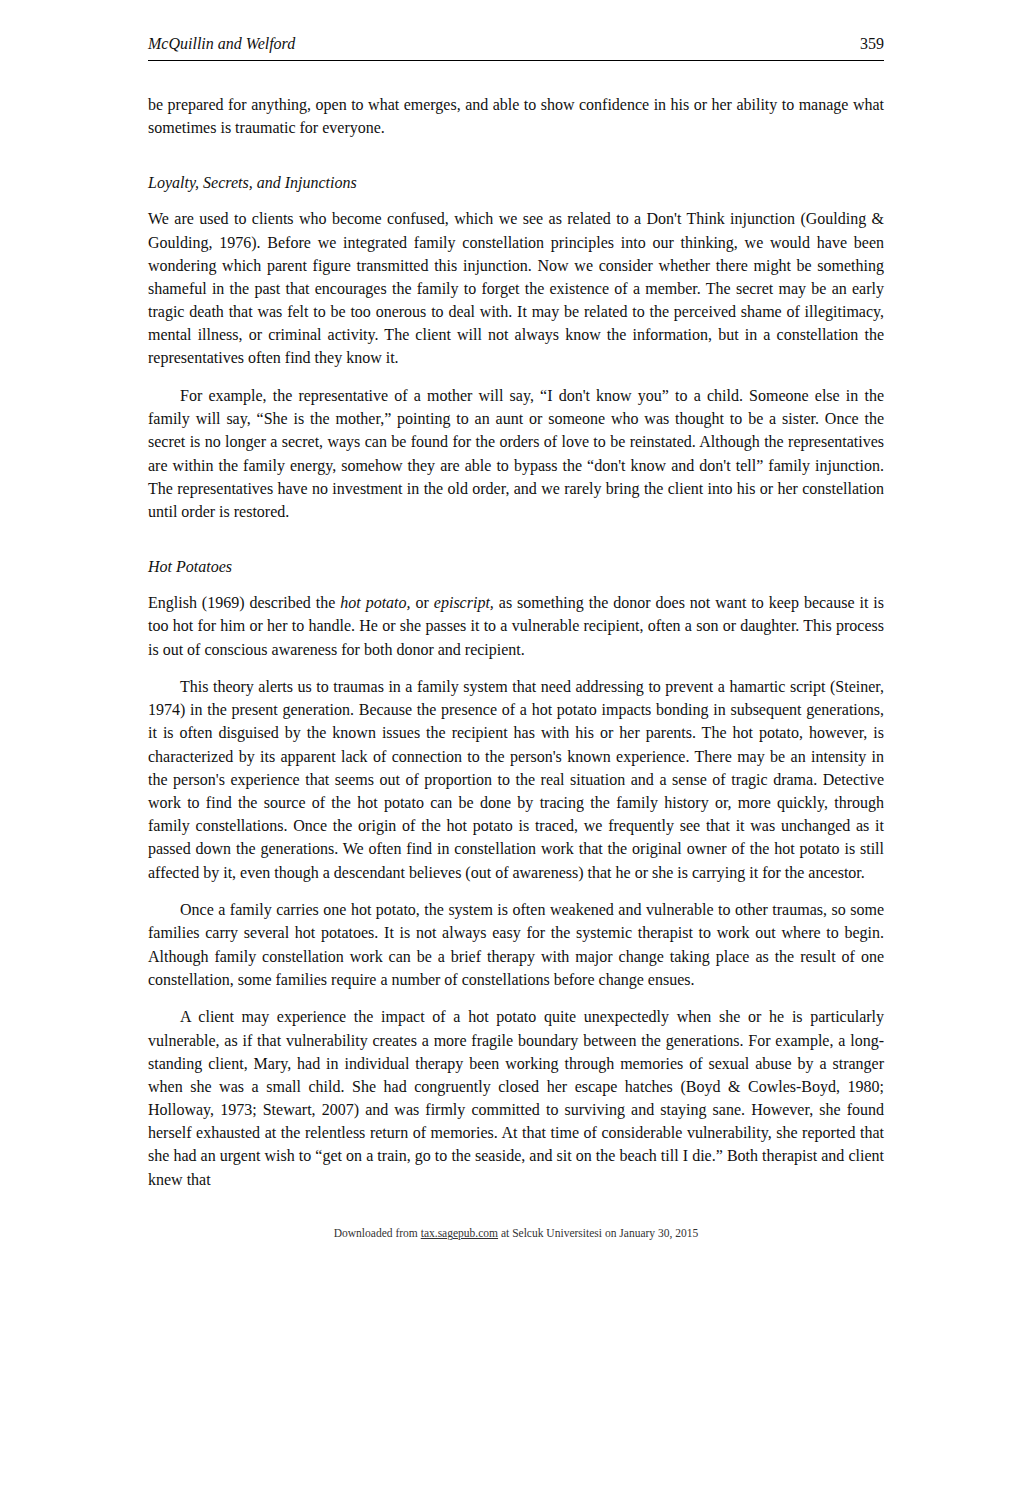McQuillin and Welford 359
be prepared for anything, open to what emerges, and able to show confidence in his or her ability to manage what sometimes is traumatic for everyone.
Loyalty, Secrets, and Injunctions
We are used to clients who become confused, which we see as related to a Don't Think injunction (Goulding & Goulding, 1976). Before we integrated family constellation principles into our thinking, we would have been wondering which parent figure transmitted this injunction. Now we consider whether there might be something shameful in the past that encourages the family to forget the existence of a member. The secret may be an early tragic death that was felt to be too onerous to deal with. It may be related to the perceived shame of illegitimacy, mental illness, or criminal activity. The client will not always know the information, but in a constellation the representatives often find they know it.
For example, the representative of a mother will say, “I don't know you” to a child. Someone else in the family will say, “She is the mother,” pointing to an aunt or someone who was thought to be a sister. Once the secret is no longer a secret, ways can be found for the orders of love to be reinstated. Although the representatives are within the family energy, somehow they are able to bypass the “don't know and don't tell” family injunction. The representatives have no investment in the old order, and we rarely bring the client into his or her constellation until order is restored.
Hot Potatoes
English (1969) described the hot potato, or episcript, as something the donor does not want to keep because it is too hot for him or her to handle. He or she passes it to a vulnerable recipient, often a son or daughter. This process is out of conscious awareness for both donor and recipient.
This theory alerts us to traumas in a family system that need addressing to prevent a hamartic script (Steiner, 1974) in the present generation. Because the presence of a hot potato impacts bonding in subsequent generations, it is often disguised by the known issues the recipient has with his or her parents. The hot potato, however, is characterized by its apparent lack of connection to the person's known experience. There may be an intensity in the person's experience that seems out of proportion to the real situation and a sense of tragic drama. Detective work to find the source of the hot potato can be done by tracing the family history or, more quickly, through family constellations. Once the origin of the hot potato is traced, we frequently see that it was unchanged as it passed down the generations. We often find in constellation work that the original owner of the hot potato is still affected by it, even though a descendant believes (out of awareness) that he or she is carrying it for the ancestor.
Once a family carries one hot potato, the system is often weakened and vulnerable to other traumas, so some families carry several hot potatoes. It is not always easy for the systemic therapist to work out where to begin. Although family constellation work can be a brief therapy with major change taking place as the result of one constellation, some families require a number of constellations before change ensues.
A client may experience the impact of a hot potato quite unexpectedly when she or he is particularly vulnerable, as if that vulnerability creates a more fragile boundary between the generations. For example, a long-standing client, Mary, had in individual therapy been working through memories of sexual abuse by a stranger when she was a small child. She had congruently closed her escape hatches (Boyd & Cowles-Boyd, 1980; Holloway, 1973; Stewart, 2007) and was firmly committed to surviving and staying sane. However, she found herself exhausted at the relentless return of memories. At that time of considerable vulnerability, she reported that she had an urgent wish to “get on a train, go to the seaside, and sit on the beach till I die.” Both therapist and client knew that
Downloaded from tax.sagepub.com at Selcuk Universitesi on January 30, 2015